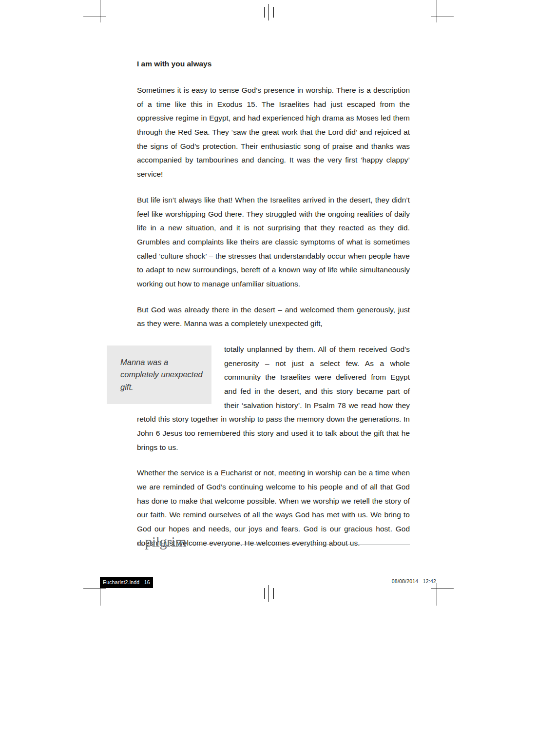I am with you always
Sometimes it is easy to sense God’s presence in worship. There is a description of a time like this in Exodus 15. The Israelites had just escaped from the oppressive regime in Egypt, and had experienced high drama as Moses led them through the Red Sea. They ‘saw the great work that the Lord did’ and rejoiced at the signs of God’s protection. Their enthusiastic song of praise and thanks was accompanied by tambourines and dancing. It was the very first ‘happy clappy’ service!
But life isn’t always like that! When the Israelites arrived in the desert, they didn’t feel like worshipping God there. They struggled with the ongoing realities of daily life in a new situation, and it is not surprising that they reacted as they did. Grumbles and complaints like theirs are classic symptoms of what is sometimes called ‘culture shock’ – the stresses that understandably occur when people have to adapt to new surroundings, bereft of a known way of life while simultaneously working out how to manage unfamiliar situations.
But God was already there in the desert – and welcomed them generously, just as they were. Manna was a completely unexpected gift,
Manna was a completely unexpected gift.
totally unplanned by them. All of them received God’s generosity – not just a select few. As a whole community the Israelites were delivered from Egypt and fed in the desert, and this story became part of their ‘salvation history’. In Psalm 78 we read how they retold this story together in worship to pass the memory down the generations. In John 6 Jesus too remembered this story and used it to talk about the gift that he brings to us.
Whether the service is a Eucharist or not, meeting in worship can be a time when we are reminded of God’s continuing welcome to his people and of all that God has done to make that welcome possible. When we worship we retell the story of our faith. We remind ourselves of all the ways God has met with us. We bring to God our hopes and needs, our joys and fears. God is our gracious host. God doesn’t just welcome everyone. He welcomes everything about us.
16 pilgrim
Eucharist2.indd 16 08/08/2014 12:42